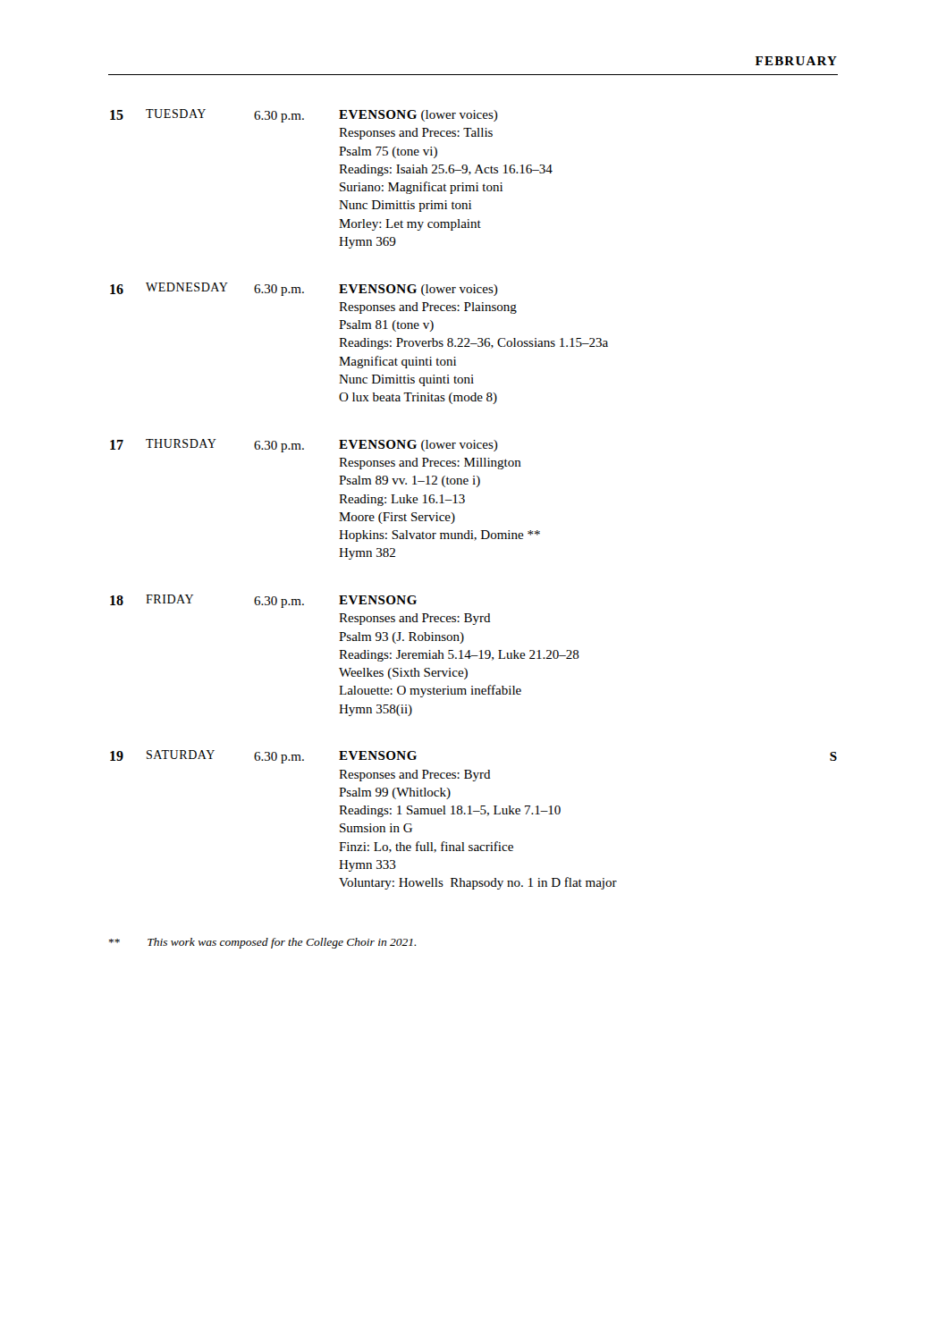FEBRUARY
| 15 | TUESDAY | 6.30 p.m. | EVENSONG (lower voices) Responses and Preces: Tallis Psalm 75 (tone vi) Readings: Isaiah 25.6–9, Acts 16.16–34 Suriano: Magnificat primi toni Nunc Dimittis primi toni Morley: Let my complaint Hymn 369 | |
| 16 | WEDNESDAY | 6.30 p.m. | EVENSONG (lower voices) Responses and Preces: Plainsong Psalm 81 (tone v) Readings: Proverbs 8.22–36, Colossians 1.15–23a Magnificat quinti toni Nunc Dimittis quinti toni O lux beata Trinitas (mode 8) | |
| 17 | THURSDAY | 6.30 p.m. | EVENSONG (lower voices) Responses and Preces: Millington Psalm 89 vv. 1–12 (tone i) Reading: Luke 16.1–13 Moore (First Service) Hopkins: Salvator mundi, Domine ** Hymn 382 | |
| 18 | FRIDAY | 6.30 p.m. | EVENSONG Responses and Preces: Byrd Psalm 93 (J. Robinson) Readings: Jeremiah 5.14–19, Luke 21.20–28 Weelkes (Sixth Service) Lalouette: O mysterium ineffabile Hymn 358(ii) | |
| 19 | SATURDAY | 6.30 p.m. | EVENSONG Responses and Preces: Byrd Psalm 99 (Whitlock) Readings: 1 Samuel 18.1–5, Luke 7.1–10 Sumsion in G Finzi: Lo, the full, final sacrifice Hymn 333 Voluntary: Howells Rhapsody no. 1 in D flat major | S |
**This work was composed for the College Choir in 2021.